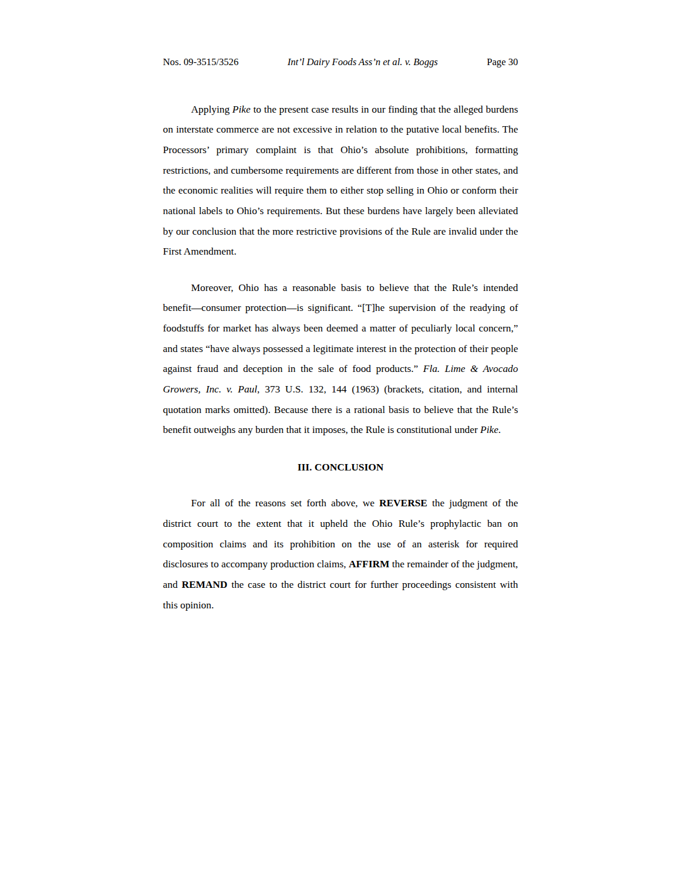Nos. 09-3515/3526 Int’l Dairy Foods Ass’n et al. v. Boggs Page 30
Applying Pike to the present case results in our finding that the alleged burdens on interstate commerce are not excessive in relation to the putative local benefits. The Processors’ primary complaint is that Ohio’s absolute prohibitions, formatting restrictions, and cumbersome requirements are different from those in other states, and the economic realities will require them to either stop selling in Ohio or conform their national labels to Ohio’s requirements. But these burdens have largely been alleviated by our conclusion that the more restrictive provisions of the Rule are invalid under the First Amendment.
Moreover, Ohio has a reasonable basis to believe that the Rule’s intended benefit—consumer protection—is significant. “[T]he supervision of the readying of foodstuffs for market has always been deemed a matter of peculiarly local concern,” and states “have always possessed a legitimate interest in the protection of their people against fraud and deception in the sale of food products.” Fla. Lime & Avocado Growers, Inc. v. Paul, 373 U.S. 132, 144 (1963) (brackets, citation, and internal quotation marks omitted). Because there is a rational basis to believe that the Rule’s benefit outweighs any burden that it imposes, the Rule is constitutional under Pike.
III. CONCLUSION
For all of the reasons set forth above, we REVERSE the judgment of the district court to the extent that it upheld the Ohio Rule’s prophylactic ban on composition claims and its prohibition on the use of an asterisk for required disclosures to accompany production claims, AFFIRM the remainder of the judgment, and REMAND the case to the district court for further proceedings consistent with this opinion.